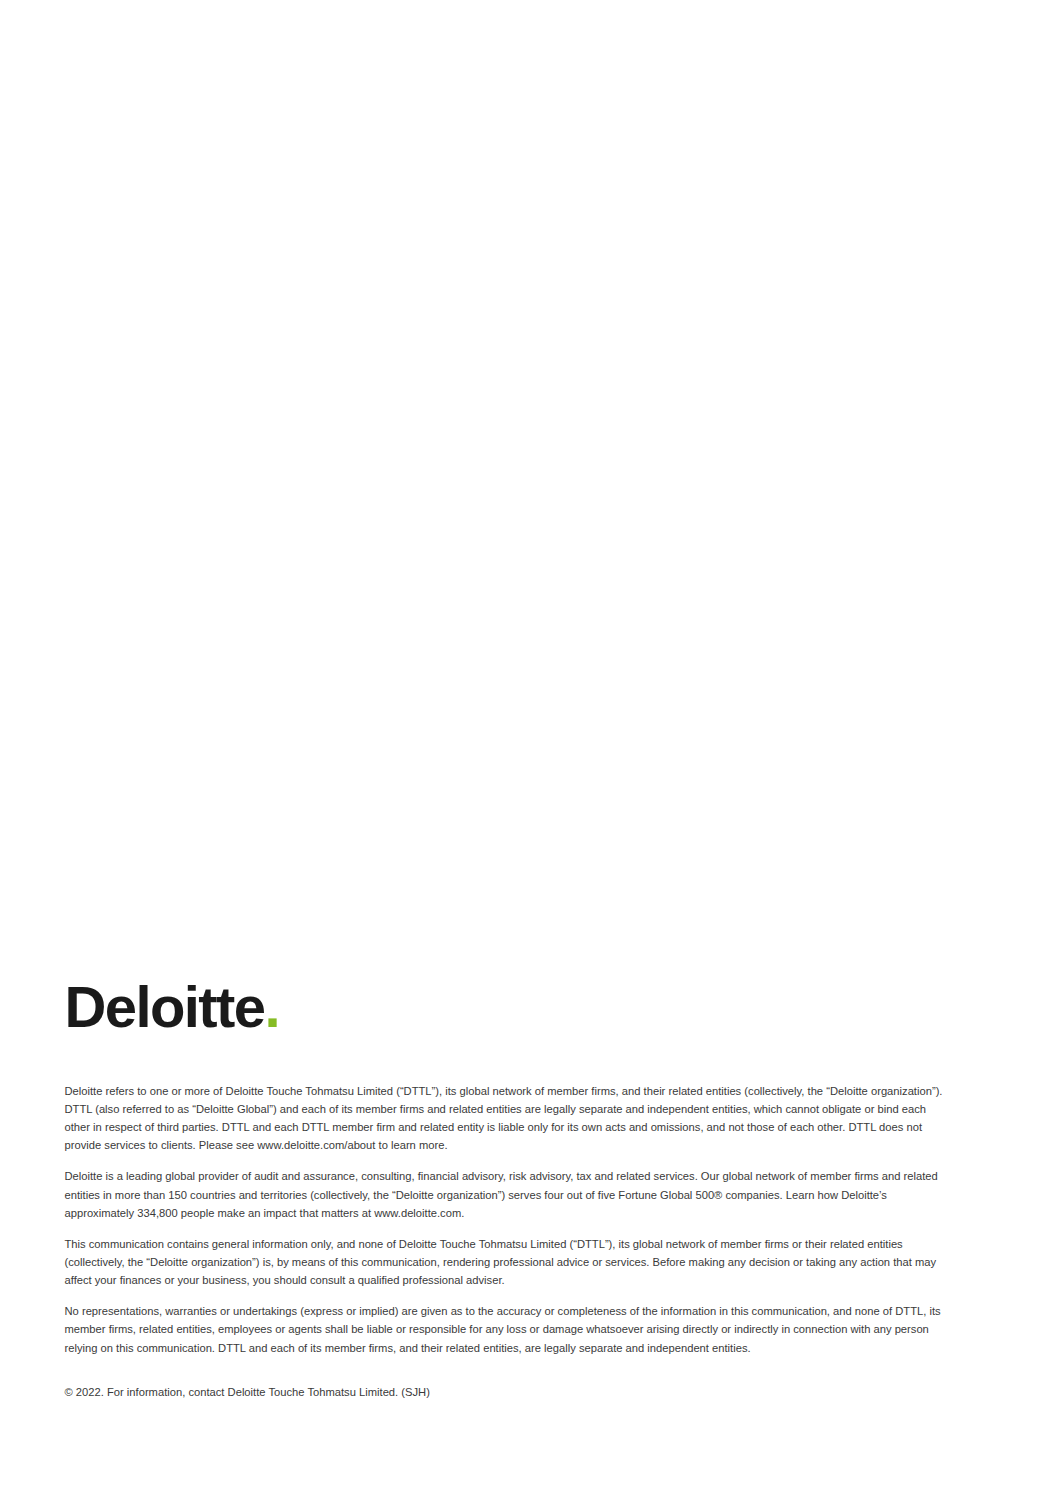Deloitte.
Deloitte refers to one or more of Deloitte Touche Tohmatsu Limited (“DTTL”), its global network of member firms, and their related entities (collectively, the “Deloitte organization”). DTTL (also referred to as “Deloitte Global”) and each of its member firms and related entities are legally separate and independent entities, which cannot obligate or bind each other in respect of third parties. DTTL and each DTTL member firm and related entity is liable only for its own acts and omissions, and not those of each other. DTTL does not provide services to clients. Please see www.deloitte.com/about to learn more.
Deloitte is a leading global provider of audit and assurance, consulting, financial advisory, risk advisory, tax and related services. Our global network of member firms and related entities in more than 150 countries and territories (collectively, the “Deloitte organization”) serves four out of five Fortune Global 500® companies. Learn how Deloitte’s approximately 334,800 people make an impact that matters at www.deloitte.com.
This communication contains general information only, and none of Deloitte Touche Tohmatsu Limited (“DTTL”), its global network of member firms or their related entities (collectively, the “Deloitte organization”) is, by means of this communication, rendering professional advice or services. Before making any decision or taking any action that may affect your finances or your business, you should consult a qualified professional adviser.
No representations, warranties or undertakings (express or implied) are given as to the accuracy or completeness of the information in this communication, and none of DTTL, its member firms, related entities, employees or agents shall be liable or responsible for any loss or damage whatsoever arising directly or indirectly in connection with any person relying on this communication. DTTL and each of its member firms, and their related entities, are legally separate and independent entities.
© 2022. For information, contact Deloitte Touche Tohmatsu Limited. (SJH)